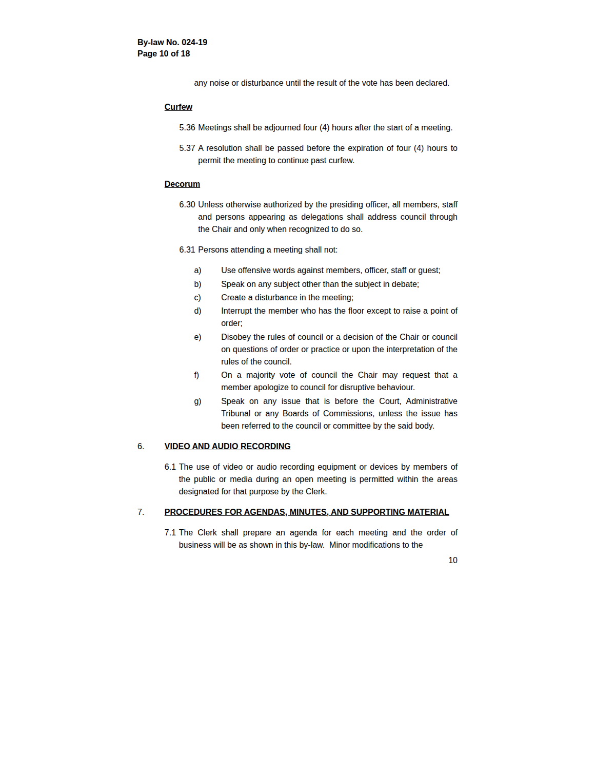By-law No. 024-19
Page 10 of 18
any noise or disturbance until the result of the vote has been declared.
Curfew
5.36 Meetings shall be adjourned four (4) hours after the start of a meeting.
5.37 A resolution shall be passed before the expiration of four (4) hours to permit the meeting to continue past curfew.
Decorum
6.30 Unless otherwise authorized by the presiding officer, all members, staff and persons appearing as delegations shall address council through the Chair and only when recognized to do so.
6.31 Persons attending a meeting shall not:
a) Use offensive words against members, officer, staff or guest;
b) Speak on any subject other than the subject in debate;
c) Create a disturbance in the meeting;
d) Interrupt the member who has the floor except to raise a point of order;
e) Disobey the rules of council or a decision of the Chair or council on questions of order or practice or upon the interpretation of the rules of the council.
f) On a majority vote of council the Chair may request that a member apologize to council for disruptive behaviour.
g) Speak on any issue that is before the Court, Administrative Tribunal or any Boards of Commissions, unless the issue has been referred to the council or committee by the said body.
6. VIDEO AND AUDIO RECORDING
6.1 The use of video or audio recording equipment or devices by members of the public or media during an open meeting is permitted within the areas designated for that purpose by the Clerk.
7. PROCEDURES FOR AGENDAS, MINUTES, AND SUPPORTING MATERIAL
7.1 The Clerk shall prepare an agenda for each meeting and the order of business will be as shown in this by-law. Minor modifications to the
10